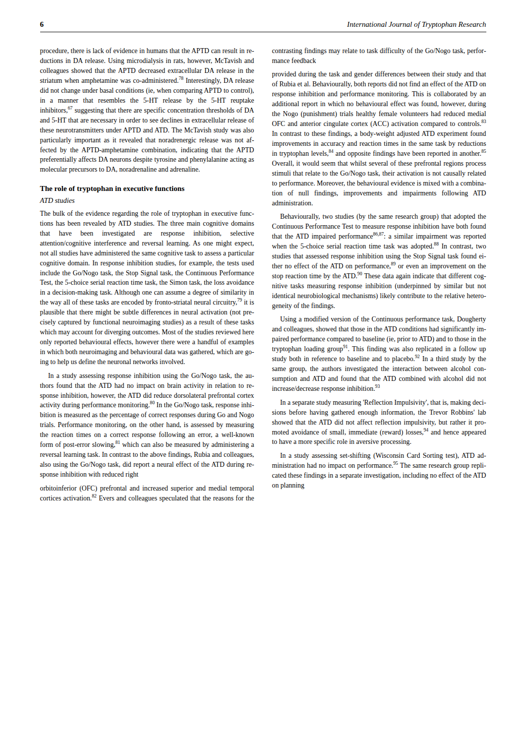6
International Journal of Tryptophan Research
procedure, there is lack of evidence in humans that the APTD can result in reductions in DA release. Using microdialysis in rats, however, McTavish and colleagues showed that the APTD decreased extracellular DA release in the striatum when amphetamine was co-administered.78 Interestingly, DA release did not change under basal conditions (ie, when comparing APTD to control), in a manner that resembles the 5-HT release by the 5-HT reuptake inhibitors,67 suggesting that there are specific concentration thresholds of DA and 5-HT that are necessary in order to see declines in extracellular release of these neurotransmitters under APTD and ATD. The McTavish study was also particularly important as it revealed that noradrenergic release was not affected by the APTD-amphetamine combination, indicating that the APTD preferentially affects DA neurons despite tyrosine and phenylalanine acting as molecular precursors to DA, noradrenaline and adrenaline.
The role of tryptophan in executive functions
ATD studies
The bulk of the evidence regarding the role of tryptophan in executive functions has been revealed by ATD studies. The three main cognitive domains that have been investigated are response inhibition, selective attention/cognitive interference and reversal learning. As one might expect, not all studies have administered the same cognitive task to assess a particular cognitive domain. In response inhibition studies, for example, the tests used include the Go/Nogo task, the Stop Signal task, the Continuous Performance Test, the 5-choice serial reaction time task, the Simon task, the loss avoidance in a decision-making task. Although one can assume a degree of similarity in the way all of these tasks are encoded by fronto-striatal neural circuitry,79 it is plausible that there might be subtle differences in neural activation (not precisely captured by functional neuroimaging studies) as a result of these tasks which may account for diverging outcomes. Most of the studies reviewed here only reported behavioural effects, however there were a handful of examples in which both neuroimaging and behavioural data was gathered, which are going to help us define the neuronal networks involved.
In a study assessing response inhibition using the Go/Nogo task, the authors found that the ATD had no impact on brain activity in relation to response inhibition, however, the ATD did reduce dorsolateral prefrontal cortex activity during performance monitoring.80 In the Go/Nogo task, response inhibition is measured as the percentage of correct responses during Go and Nogo trials. Performance monitoring, on the other hand, is assessed by measuring the reaction times on a correct response following an error, a well-known form of post-error slowing,81 which can also be measured by administering a reversal learning task. In contrast to the above findings, Rubia and colleagues, also using the Go/Nogo task, did report a neural effect of the ATD during response inhibition with reduced right
orbitoinferior (OFC) prefrontal and increased superior and medial temporal cortices activation.82 Evers and colleagues speculated that the reasons for the contrasting findings may relate to task difficulty of the Go/Nogo task, performance feedback
provided during the task and gender differences between their study and that of Rubia et al. Behaviourally, both reports did not find an effect of the ATD on response inhibition and performance monitoring. This is collaborated by an additional report in which no behavioural effect was found, however, during the Nogo (punishment) trials healthy female volunteers had reduced medial OFC and anterior cingulate cortex (ACC) activation compared to controls.83 In contrast to these findings, a body-weight adjusted ATD experiment found improvements in accuracy and reaction times in the same task by reductions in tryptophan levels,84 and opposite findings have been reported in another.85 Overall, it would seem that whilst several of these prefrontal regions process stimuli that relate to the Go/Nogo task, their activation is not causally related to performance. Moreover, the behavioural evidence is mixed with a combination of null findings, improvements and impairments following ATD administration.
Behaviourally, two studies (by the same research group) that adopted the Continuous Performance Test to measure response inhibition have both found that the ATD impaired performance86,87: a similar impairment was reported when the 5-choice serial reaction time task was adopted.88 In contrast, two studies that assessed response inhibition using the Stop Signal task found either no effect of the ATD on performance,89 or even an improvement on the stop reaction time by the ATD.90 These data again indicate that different cognitive tasks measuring response inhibition (underpinned by similar but not identical neurobiological mechanisms) likely contribute to the relative heterogeneity of the findings.
Using a modified version of the Continuous performance task, Dougherty and colleagues, showed that those in the ATD conditions had significantly impaired performance compared to baseline (ie, prior to ATD) and to those in the tryptophan loading group91. This finding was also replicated in a follow up study both in reference to baseline and to placebo.92 In a third study by the same group, the authors investigated the interaction between alcohol consumption and ATD and found that the ATD combined with alcohol did not increase/decrease response inhibition.93
In a separate study measuring 'Reflection Impulsivity', that is, making decisions before having gathered enough information, the Trevor Robbins' lab showed that the ATD did not affect reflection impulsivity, but rather it promoted avoidance of small, immediate (reward) losses,94 and hence appeared to have a more specific role in aversive processing.
In a study assessing set-shifting (Wisconsin Card Sorting test), ATD administration had no impact on performance.95 The same research group replicated these findings in a separate investigation, including no effect of the ATD on planning